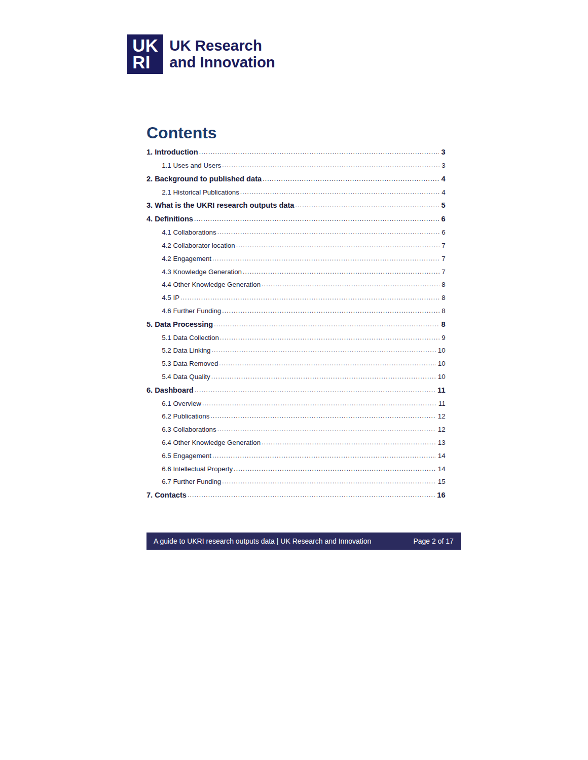UK RI
UK Research and Innovation
Contents
1. Introduction .................................................................................................................................................. 3
1.1 Uses and Users ......................................................................................................................................... 3
2. Background to published data ............................................................................................................. 4
2.1 Historical Publications .............................................................................................................................. 4
3. What is the UKRI research outputs data ................................................................................................. 5
4. Definitions ....................................................................................................................................................... 6
4.1 Collaborations ........................................................................................................................................... 6
4.2 Collaborator location ................................................................................................................................ 7
4.2 Engagement .............................................................................................................................................. 7
4.3 Knowledge Generation ............................................................................................................................ 7
4.4 Other Knowledge Generation ............................................................................................................... 8
4.5 IP ............................................................................................................................................................. 8
4.6 Further Funding ....................................................................................................................................... 8
5. Data Processing .............................................................................................................................................. 8
5.1 Data Collection ......................................................................................................................................... 9
5.2 Data Linking ............................................................................................................................................. 10
5.3 Data Removed ......................................................................................................................................... 10
5.4 Data Quality ............................................................................................................................................. 10
6. Dashboard ....................................................................................................................................................... 11
6.1 Overview .................................................................................................................................................... 11
6.2 Publications .............................................................................................................................................. 12
6.3 Collaborations .......................................................................................................................................... 12
6.4 Other Knowledge Generation .............................................................................................................. 13
6.5 Engagement ............................................................................................................................................. 14
6.6 Intellectual Property ............................................................................................................................... 14
6.7 Further Funding ....................................................................................................................................... 15
7. Contacts ........................................................................................................................................................... 16
A guide to UKRI research outputs data | UK Research and Innovation
Page 2 of 17